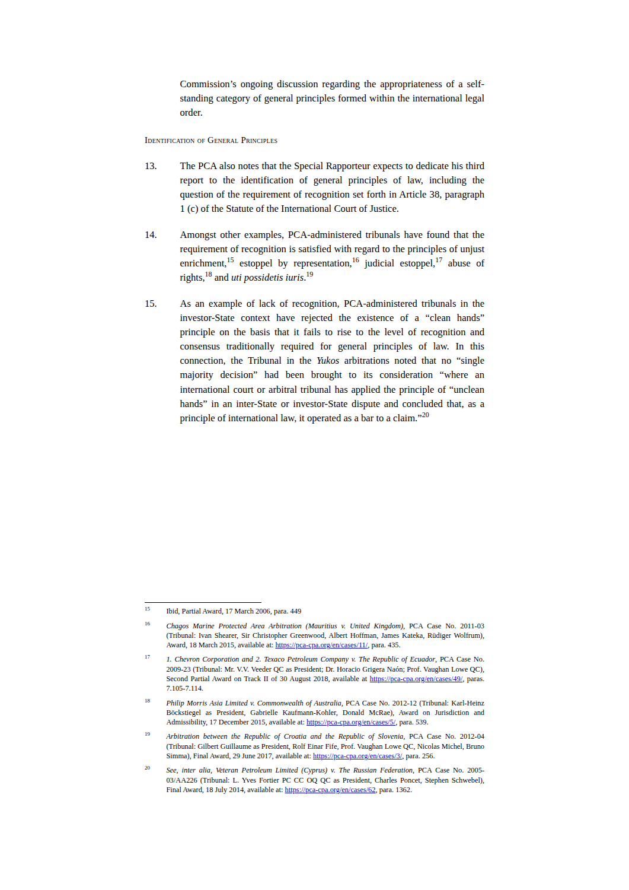Commission’s ongoing discussion regarding the appropriateness of a self-standing category of general principles formed within the international legal order.
Identification of General Principles
13.
The PCA also notes that the Special Rapporteur expects to dedicate his third report to the identification of general principles of law, including the question of the requirement of recognition set forth in Article 38, paragraph 1 (c) of the Statute of the International Court of Justice.
14.
Amongst other examples, PCA-administered tribunals have found that the requirement of recognition is satisfied with regard to the principles of unjust enrichment,15 estoppel by representation,16 judicial estoppel,17 abuse of rights,18 and uti possidetis iuris.19
15.
As an example of lack of recognition, PCA-administered tribunals in the investor-State context have rejected the existence of a “clean hands” principle on the basis that it fails to rise to the level of recognition and consensus traditionally required for general principles of law. In this connection, the Tribunal in the Yukos arbitrations noted that no “single majority decision” had been brought to its consideration “where an international court or arbitral tribunal has applied the principle of “unclean hands” in an inter-State or investor-State dispute and concluded that, as a principle of international law, it operated as a bar to a claim.”20
15
Ibid, Partial Award, 17 March 2006, para. 449
16
Chagos Marine Protected Area Arbitration (Mauritius v. United Kingdom), PCA Case No. 2011-03 (Tribunal: Ivan Shearer, Sir Christopher Greenwood, Albert Hoffman, James Kateka, Rüdiger Wolfrum), Award, 18 March 2015, available at: https://pca-cpa.org/en/cases/11/, para. 435.
17
1. Chevron Corporation and 2. Texaco Petroleum Company v. The Republic of Ecuador, PCA Case No. 2009-23 (Tribunal: Mr. V.V. Veeder QC as President; Dr. Horacio Grigera Naón; Prof. Vaughan Lowe QC), Second Partial Award on Track II of 30 August 2018, available at https://pca-cpa.org/en/cases/49/, paras. 7.105-7.114.
18
Philip Morris Asia Limited v. Commonwealth of Australia, PCA Case No. 2012-12 (Tribunal: Karl-Heinz Böckstiegel as President, Gabrielle Kaufmann-Kohler, Donald McRae), Award on Jurisdiction and Admissibility, 17 December 2015, available at: https://pca-cpa.org/en/cases/5/, para. 539.
19
Arbitration between the Republic of Croatia and the Republic of Slovenia, PCA Case No. 2012-04 (Tribunal: Gilbert Guillaume as President, Rolf Einar Fife, Prof. Vaughan Lowe QC, Nicolas Michel, Bruno Simma), Final Award, 29 June 2017, available at: https://pca-cpa.org/en/cases/3/, para. 256.
20
See, inter alia, Veteran Petroleum Limited (Cyprus) v. The Russian Federation, PCA Case No. 2005-03/AA226 (Tribunal: L. Yves Fortier PC CC OQ QC as President, Charles Poncet, Stephen Schwebel), Final Award, 18 July 2014, available at: https://pca-cpa.org/en/cases/62, para. 1362.